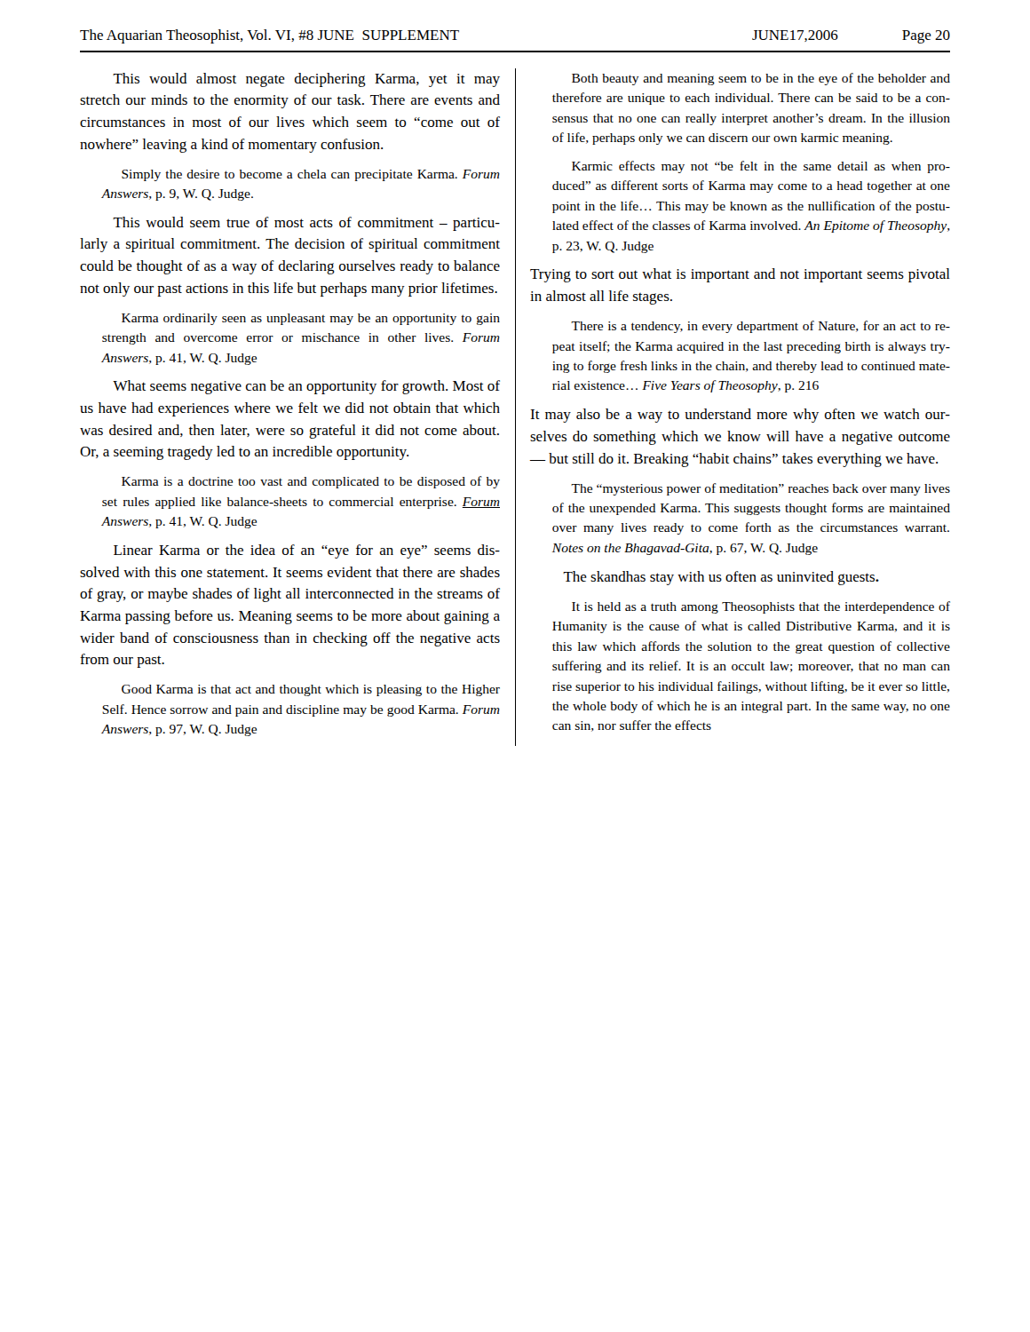The Aquarian Theosophist, Vol. VI, #8 JUNE SUPPLEMENT JUNE17,2006 Page 20
This would almost negate deciphering Karma, yet it may stretch our minds to the enormity of our task. There are events and circumstances in most of our lives which seem to “come out of nowhere” leaving a kind of momentary confusion.
Simply the desire to become a chela can precipitate Karma. Forum Answers, p. 9, W. Q. Judge.
This would seem true of most acts of commitment – particularly a spiritual commitment. The decision of spiritual commitment could be thought of as a way of declaring ourselves ready to balance not only our past actions in this life but perhaps many prior lifetimes.
Karma ordinarily seen as unpleasant may be an opportunity to gain strength and overcome error or mischance in other lives. Forum Answers, p. 41, W. Q. Judge
What seems negative can be an opportunity for growth. Most of us have had experiences where we felt we did not obtain that which was desired and, then later, were so grateful it did not come about. Or, a seeming tragedy led to an incredible opportunity.
Karma is a doctrine too vast and complicated to be disposed of by set rules applied like balance-sheets to commercial enterprise. Forum Answers, p. 41, W. Q. Judge
Linear Karma or the idea of an “eye for an eye” seems dissolved with this one statement. It seems evident that there are shades of gray, or maybe shades of light all interconnected in the streams of Karma passing before us. Meaning seems to be more about gaining a wider band of consciousness than in checking off the negative acts from our past.
Good Karma is that act and thought which is pleasing to the Higher Self. Hence sorrow and pain and discipline may be good Karma. Forum Answers, p. 97, W. Q. Judge
Both beauty and meaning seem to be in the eye of the beholder and therefore are unique to each individual. There can be said to be a consensus that no one can really interpret another’s dream. In the illusion of life, perhaps only we can discern our own karmic meaning.
Karmic effects may not “be felt in the same detail as when produced” as different sorts of Karma may come to a head together at one point in the life… This may be known as the nullification of the postulated effect of the classes of Karma involved. An Epitome of Theosophy, p. 23, W. Q. Judge
Trying to sort out what is important and not important seems pivotal in almost all life stages.
There is a tendency, in every department of Nature, for an act to repeat itself; the Karma acquired in the last preceding birth is always trying to forge fresh links in the chain, and thereby lead to continued material existence… Five Years of Theosophy, p. 216
It may also be a way to understand more why often we watch ourselves do something which we know will have a negative outcome — but still do it. Breaking “habit chains” takes everything we have.
The “mysterious power of meditation” reaches back over many lives of the unexpended Karma. This suggests thought forms are maintained over many lives ready to come forth as the circumstances warrant. Notes on the Bhagavad-Gita, p. 67, W. Q. Judge
The skandhas stay with us often as uninvited guests.
It is held as a truth among Theosophists that the interdependence of Humanity is the cause of what is called Distributive Karma, and it is this law which affords the solution to the great question of collective suffering and its relief. It is an occult law; moreover, that no man can rise superior to his individual failings, without lifting, be it ever so little, the whole body of which he is an integral part. In the same way, no one can sin, nor suffer the effects